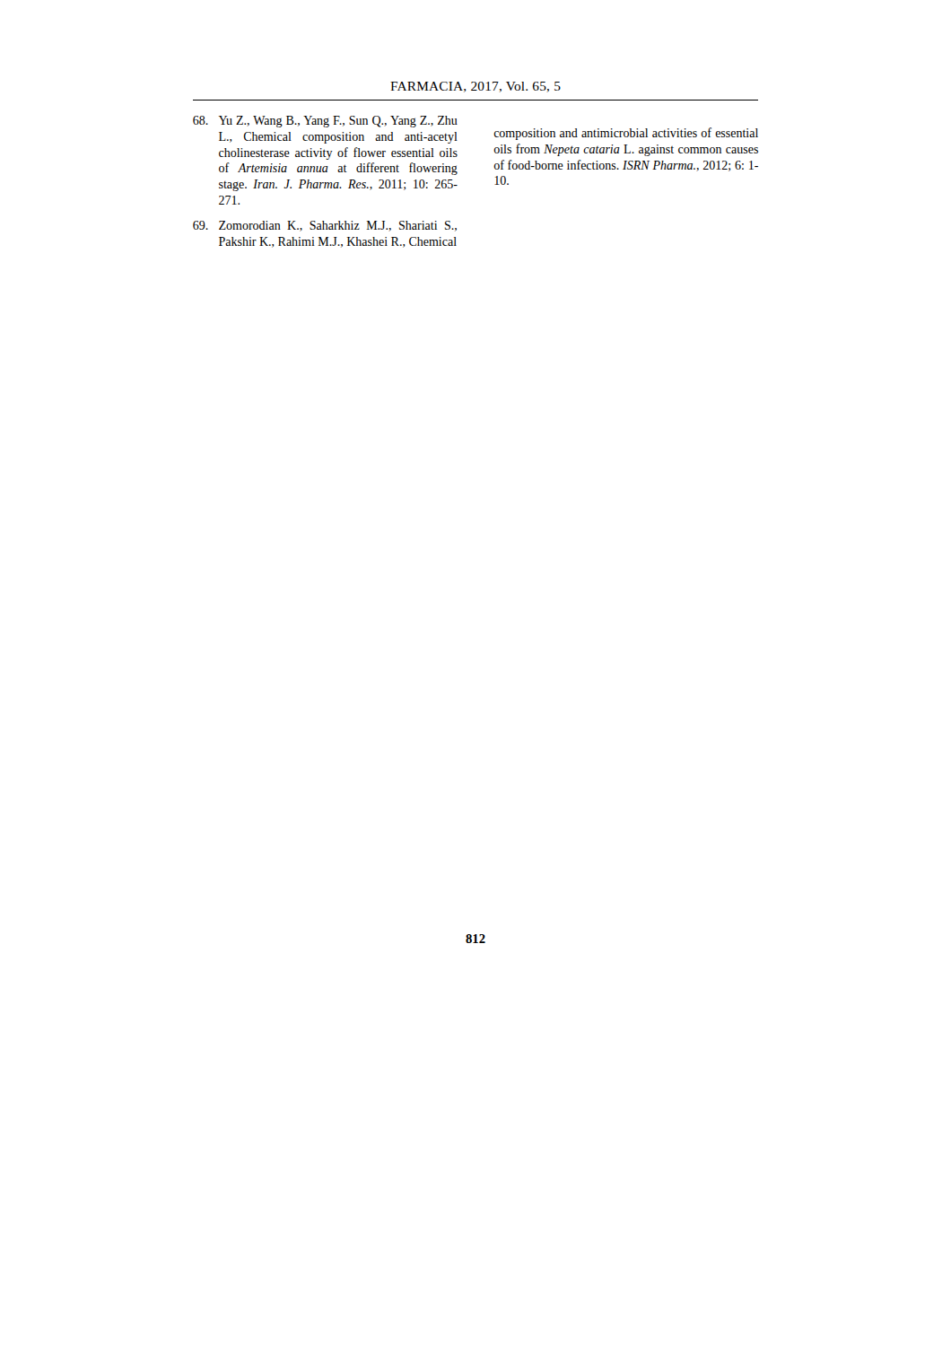FARMACIA, 2017, Vol. 65, 5
68. Yu Z., Wang B., Yang F., Sun Q., Yang Z., Zhu L., Chemical composition and anti-acetyl cholinesterase activity of flower essential oils of Artemisia annua at different flowering stage. Iran. J. Pharma. Res., 2011; 10: 265-271.
69. Zomorodian K., Saharkhiz M.J., Shariati S., Pakshir K., Rahimi M.J., Khashei R., Chemical
composition and antimicrobial activities of essential oils from Nepeta cataria L. against common causes of food-borne infections. ISRN Pharma., 2012; 6: 1-10.
812